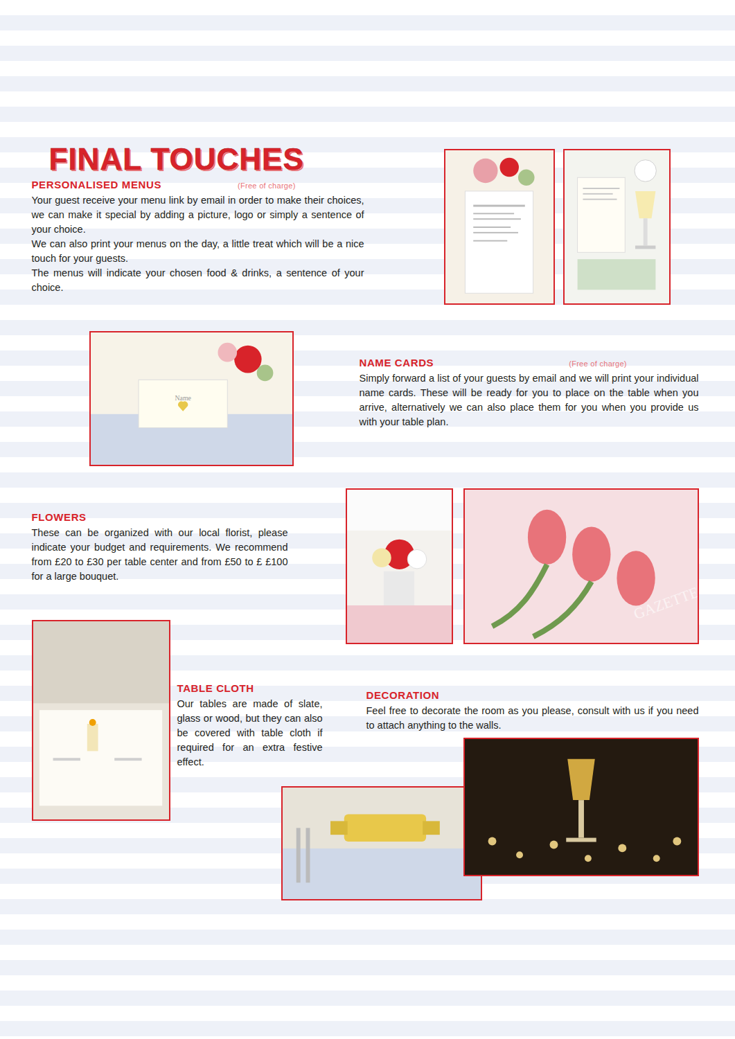Final Touches
Personalised Menus
(Free of charge)
Your guest receive your menu link by email in order to make their choices, we can make it special by adding a picture, logo or simply a sentence of your choice.
We can also print your menus on the day, a little treat which will be a nice touch for your guests.
The menus will indicate your chosen food & drinks, a sentence of your choice.
Name Cards
(Free of charge)
Simply forward a list of your guests by email and we will print your individual name cards. These will be ready for you to place on the table when you arrive, alternatively we can also place them for you when you provide us with your table plan.
Flowers
These can be organized with our local florist, please indicate your budget and requirements. We recommend from £20 to £30 per table center and from £50 to £ £100 for a large bouquet.
Table Cloth
Our tables are made of slate, glass or wood, but they can also be covered with table cloth if required for an extra festive effect.
Decoration
Feel free to decorate the room as you please, consult with us if you need to attach anything to the walls.